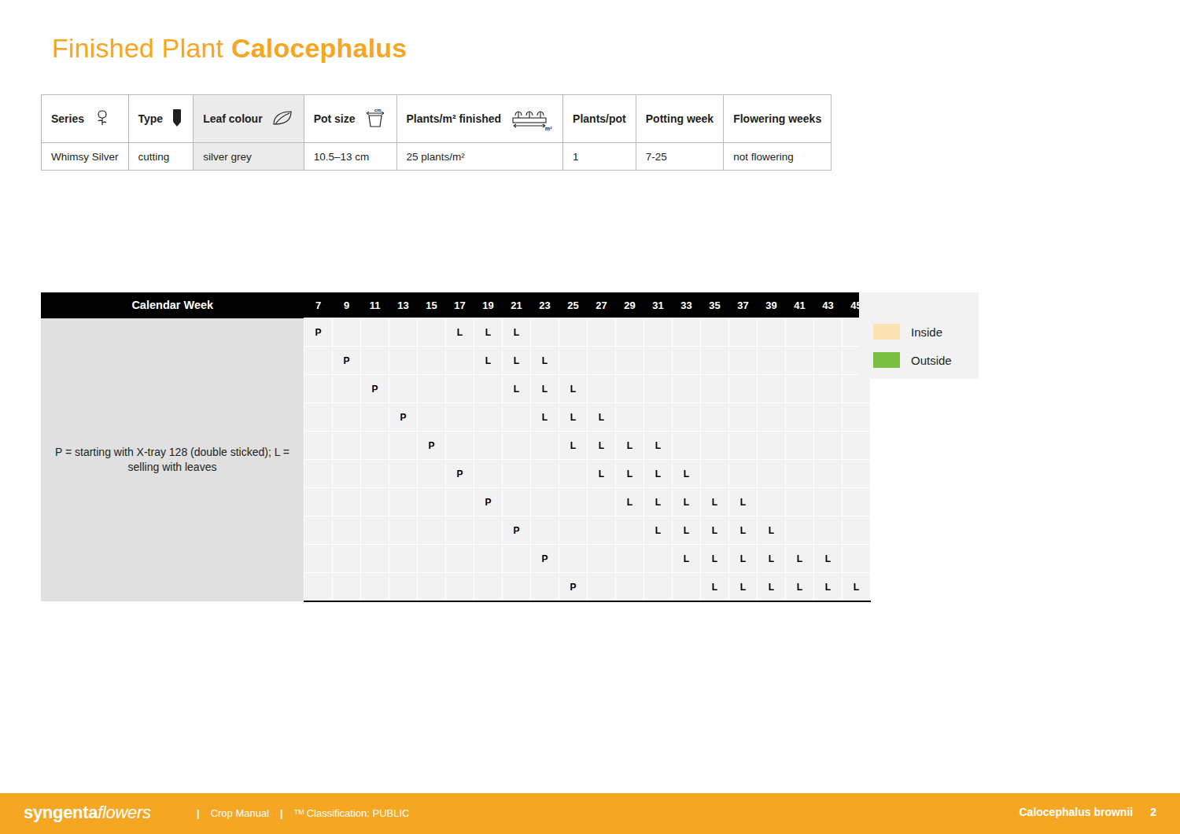Finished Plant Calocephalus
| Series | Type | Leaf colour | Pot size cm | Plants/m² finished m² | Plants/pot | Potting week | Flowering weeks |
| --- | --- | --- | --- | --- | --- | --- | --- |
| Whimsy Silver | cutting | silver grey | 10.5–13 cm | 25 plants/m² | 1 | 7-25 | not flowering |
| Calendar Week | 7 | 9 | 11 | 13 | 15 | 17 | 19 | 21 | 23 | 25 | 27 | 29 | 31 | 33 | 35 | 37 | 39 | 41 | 43 | 45 |
| --- | --- | --- | --- | --- | --- | --- | --- | --- | --- | --- | --- | --- | --- | --- | --- | --- | --- | --- | --- | --- |
| P = starting with X-tray 128 (double sticked); L = selling with leaves | P | | | | | L | L | L | | | | | | | | | | | | |
| | P | | | | | L | L | L | | | | | | | | | | | |
| | | P | | | | | L | L | L | | | | | | | | | | |
| | | | P | | | | | L | L | L | | | | | | | | | |
| | | | | P | | | | | L | L | L | L | | | | | | | |
| | | | | | P | | | | | L | L | L | L | | | | | | |
| | | | | | | P | | | | | L | L | L | L | L | | | | |
| | | | | | | | P | | | | | L | L | L | L | L | | | |
| | | | | | | | | P | | | | | L | L | L | L | L | L | |
| | | | | | | | | | P | | | | | L | L | L | L | L | L |
Inside
Outside
syngentaflowers
|Crop Manual|TMClassification: PUBLIC
Calocephalus brownii2